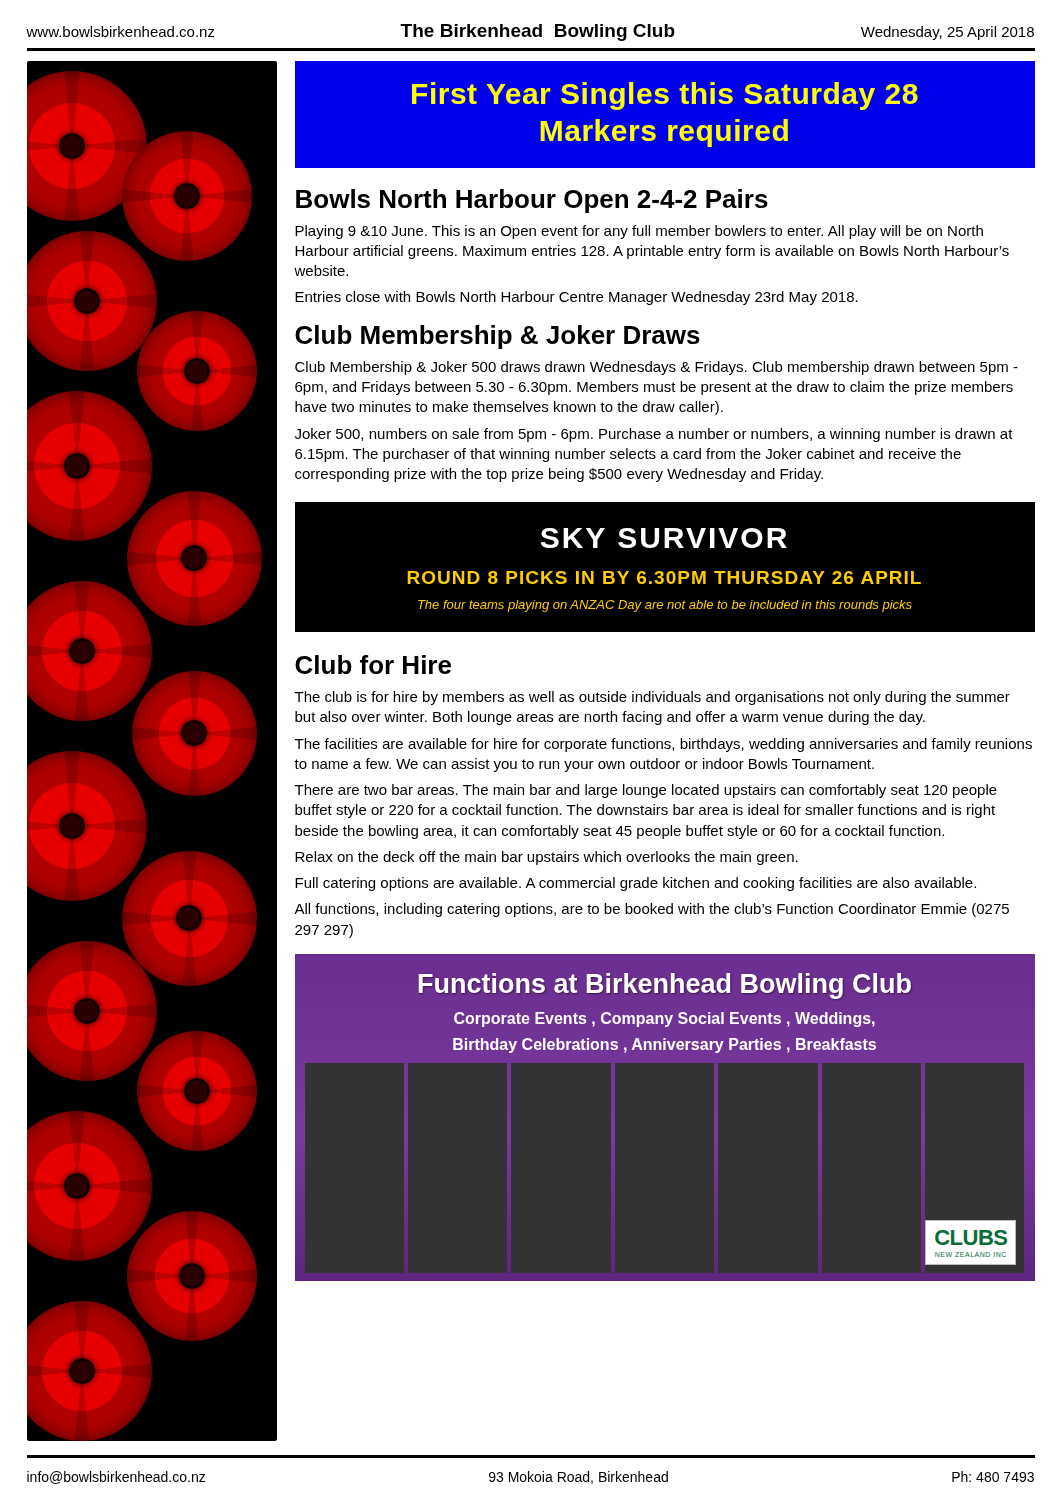www.bowlsbirkenhead.co.nz
The Birkenhead Bowling Club
Wednesday, 25 April 2018
First Year Singles this Saturday 28
Markers required
Bowls North Harbour Open 2-4-2 Pairs
Playing 9 &10 June. This is an Open event for any full member bowlers to enter. All play will be on North Harbour artificial greens. Maximum entries 128. A printable entry form is available on Bowls North Harbour’s website.
Entries close with Bowls North Harbour Centre Manager Wednesday 23rd May 2018.
Club Membership & Joker Draws
Club Membership & Joker 500 draws drawn Wednesdays & Fridays. Club membership drawn between 5pm - 6pm, and Fridays between 5.30 - 6.30pm. Members must be present at the draw to claim the prize members have two minutes to make themselves known to the draw caller).
Joker 500, numbers on sale from 5pm - 6pm. Purchase a number or numbers, a winning number is drawn at 6.15pm. The purchaser of that winning number selects a card from the Joker cabinet and receive the corresponding prize with the top prize being $500 every Wednesday and Friday.
SKY SURVIVOR
ROUND 8 PICKS IN BY 6.30PM THURSDAY 26 APRIL
The four teams playing on ANZAC Day are not able to be included in this rounds picks
Club for Hire
The club is for hire by members as well as outside individuals and organisations not only during the summer but also over winter. Both lounge areas are north facing and offer a warm venue during the day.
The facilities are available for hire for corporate functions, birthdays, wedding anniversaries and family reunions to name a few. We can assist you to run your own outdoor or indoor Bowls Tournament.
There are two bar areas. The main bar and large lounge located upstairs can comfortably seat 120 people buffet style or 220 for a cocktail function. The downstairs bar area is ideal for smaller functions and is right beside the bowling area, it can comfortably seat 45 people buffet style or 60 for a cocktail function.
Relax on the deck off the main bar upstairs which overlooks the main green.
Full catering options are available. A commercial grade kitchen and cooking facilities are also available.
All functions, including catering options, are to be booked with the club’s Function Coordinator Emmie (0275 297 297)
Functions at Birkenhead Bowling Club
Corporate Events , Company Social Events , Weddings,
Birthday Celebrations , Anniversary Parties , Breakfasts
✓ BOWLS
NEW ZEALAND Club Check
GOLD
CLUBS NEW ZEALAND INC
info@bowlsbirkenhead.co.nz
93 Mokoia Road, Birkenhead
Ph: 480 7493